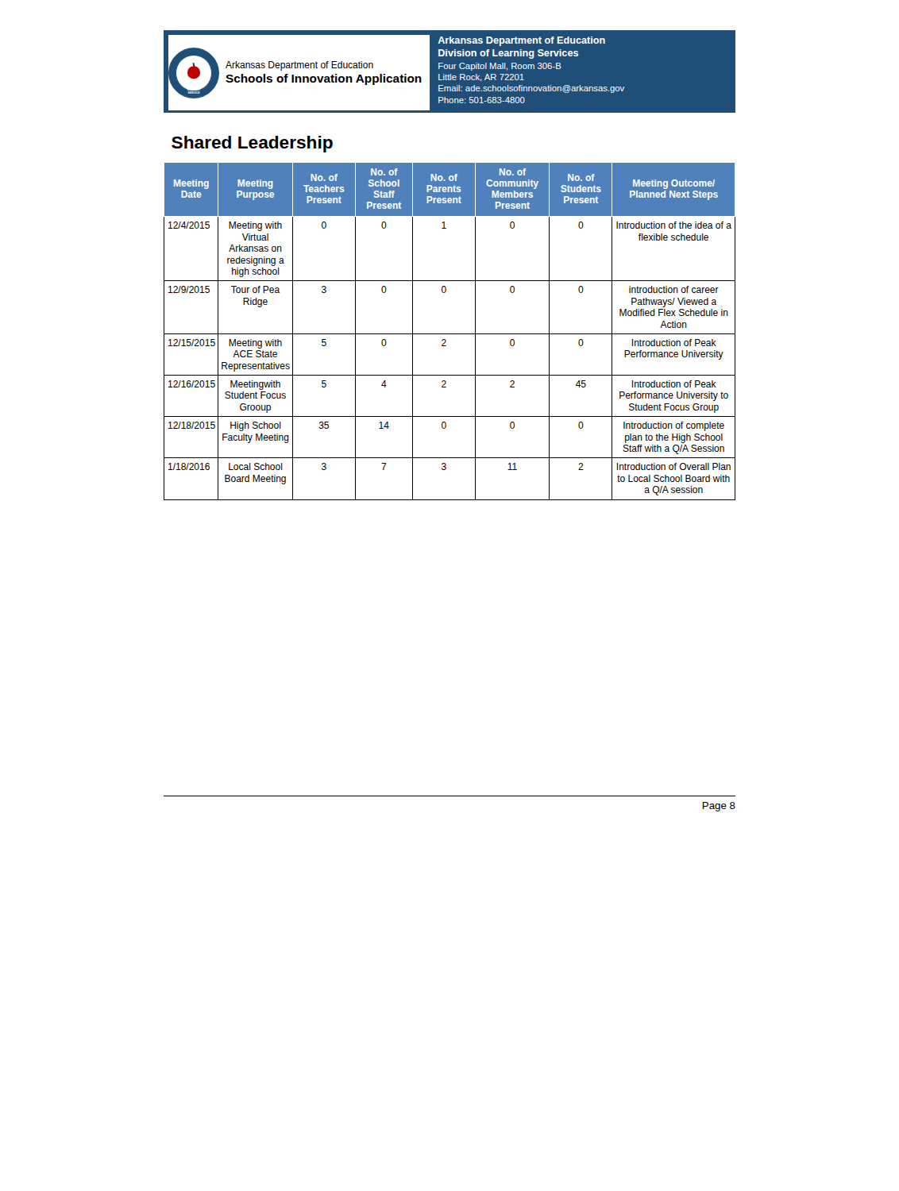LEADERSHIP
SUPPORT
SERVICE
Arkansas Department of Education
Schools of Innovation Application
Arkansas Department of Education
Division of Learning Services
Four Capitol Mall, Room 306-B
Little Rock, AR 72201
Email: ade.schoolsofinnovation@arkansas.gov
Phone: 501-683-4800
Shared Leadership
| Meeting Date | Meeting Purpose | No. of Teachers Present | No. of School Staff Present | No. of Parents Present | No. of Community Members Present | No. of Students Present | Meeting Outcome/ Planned Next Steps |
| --- | --- | --- | --- | --- | --- | --- | --- |
| 12/4/2015 | Meeting with Virtual Arkansas on redesigning a high school | 0 | 0 | 1 | 0 | 0 | Introduction of the idea of a flexible schedule |
| 12/9/2015 | Tour of Pea Ridge | 3 | 0 | 0 | 0 | 0 | introduction of career Pathways/ Viewed a Modified Flex Schedule in Action |
| 12/15/2015 | Meeting with ACE State Representatives | 5 | 0 | 2 | 0 | 0 | Introduction of Peak Performance University |
| 12/16/2015 | Meetingwith Student Focus Grooup | 5 | 4 | 2 | 2 | 45 | Introduction of Peak Performance University to Student Focus Group |
| 12/18/2015 | High School Faculty Meeting | 35 | 14 | 0 | 0 | 0 | Introduction of complete plan to the High School Staff with a Q/A Session |
| 1/18/2016 | Local School Board Meeting | 3 | 7 | 3 | 11 | 2 | Introduction of Overall Plan to Local School Board with a Q/A session |
Page 8